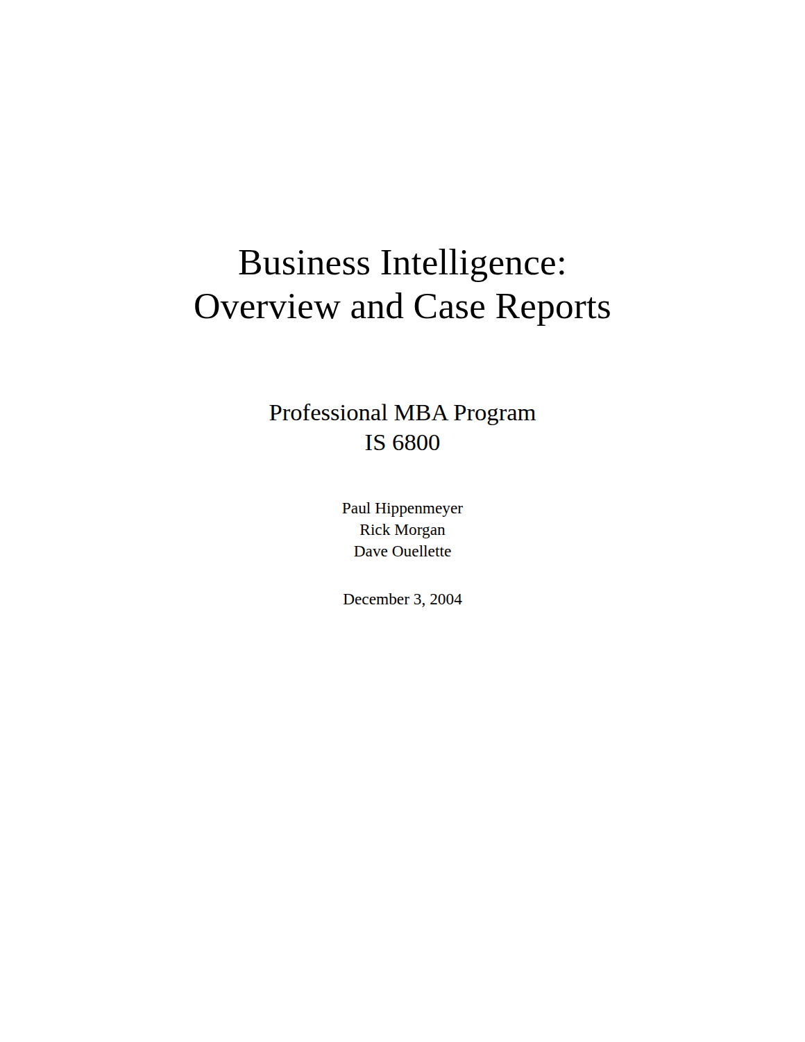Business Intelligence:
Overview and Case Reports
Professional MBA Program
IS 6800
Paul Hippenmeyer
Rick Morgan
Dave Ouellette
December 3, 2004